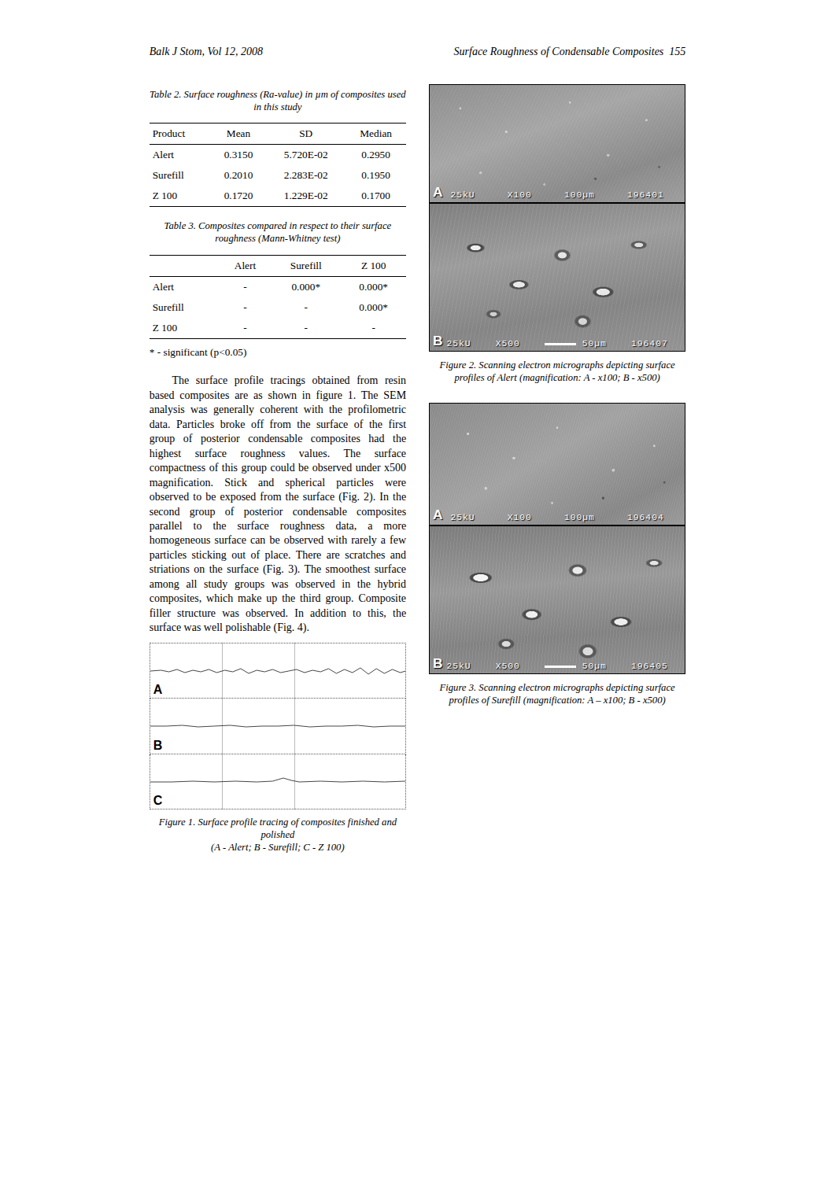Balk J Stom, Vol 12, 2008
Surface Roughness of Condensable Composites 155
Table 2. Surface roughness (Ra-value) in µm of composites used in this study
| Product | Mean | SD | Median |
| --- | --- | --- | --- |
| Alert | 0.3150 | 5.720E-02 | 0.2950 |
| Surefill | 0.2010 | 2.283E-02 | 0.1950 |
| Z 100 | 0.1720 | 1.229E-02 | 0.1700 |
Table 3. Composites compared in respect to their surface roughness (Mann-Whitney test)
| | Alert | Surefill | Z 100 |
| --- | --- | --- | --- |
| Alert | - | 0.000* | 0.000* |
| Surefill | - | - | 0.000* |
| Z 100 | - | - | - |
* - significant (p<0.05)
The surface profile tracings obtained from resin based composites are as shown in figure 1. The SEM analysis was generally coherent with the profilometric data. Particles broke off from the surface of the first group of posterior condensable composites had the highest surface roughness values. The surface compactness of this group could be observed under x500 magnification. Stick and spherical particles were observed to be exposed from the surface (Fig. 2). In the second group of posterior condensable composites parallel to the surface roughness data, a more homogeneous surface can be observed with rarely a few particles sticking out of place. There are scratches and striations on the surface (Fig. 3). The smoothest surface among all study groups was observed in the hybrid composites, which make up the third group. Composite filler structure was observed. In addition to this, the surface was well polishable (Fig. 4).
A
B
C
Figure 1. Surface profile tracing of composites finished and polished
(A - Alert; B - Surefill; C - Z 100)
A
25kU X100100µm 196401
B
25kU X500 50µm 196407
Figure 2. Scanning electron micrographs depicting surface profiles of Alert (magnification: A - x100; B - x500)
A
25kU X100100µm 196404
B
25kU X500 50µm 196405
Figure 3. Scanning electron micrographs depicting surface profiles of Surefill (magnification: A – x100; B - x500)